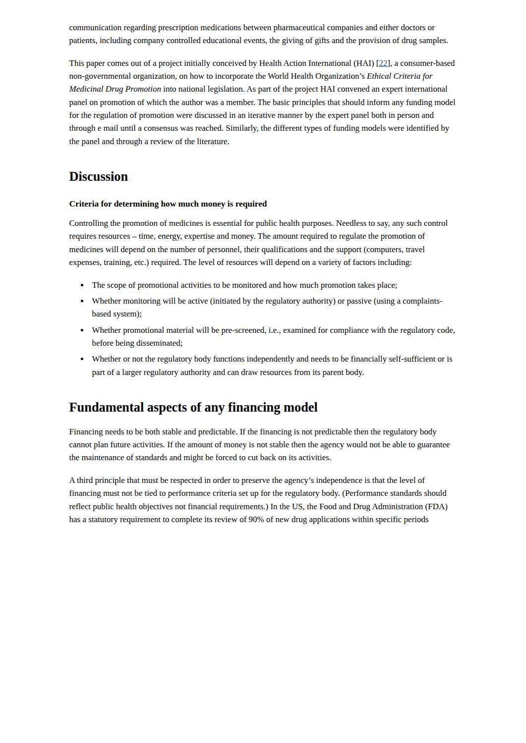communication regarding prescription medications between pharmaceutical companies and either doctors or patients, including company controlled educational events, the giving of gifts and the provision of drug samples.
This paper comes out of a project initially conceived by Health Action International (HAI) [22], a consumer-based non-governmental organization, on how to incorporate the World Health Organization’s Ethical Criteria for Medicinal Drug Promotion into national legislation. As part of the project HAI convened an expert international panel on promotion of which the author was a member. The basic principles that should inform any funding model for the regulation of promotion were discussed in an iterative manner by the expert panel both in person and through e mail until a consensus was reached. Similarly, the different types of funding models were identified by the panel and through a review of the literature.
Discussion
Criteria for determining how much money is required
Controlling the promotion of medicines is essential for public health purposes. Needless to say, any such control requires resources – time, energy, expertise and money. The amount required to regulate the promotion of medicines will depend on the number of personnel, their qualifications and the support (computers, travel expenses, training, etc.) required. The level of resources will depend on a variety of factors including:
The scope of promotional activities to be monitored and how much promotion takes place;
Whether monitoring will be active (initiated by the regulatory authority) or passive (using a complaints-based system);
Whether promotional material will be pre-screened, i.e., examined for compliance with the regulatory code, before being disseminated;
Whether or not the regulatory body functions independently and needs to be financially self-sufficient or is part of a larger regulatory authority and can draw resources from its parent body.
Fundamental aspects of any financing model
Financing needs to be both stable and predictable. If the financing is not predictable then the regulatory body cannot plan future activities. If the amount of money is not stable then the agency would not be able to guarantee the maintenance of standards and might be forced to cut back on its activities.
A third principle that must be respected in order to preserve the agency’s independence is that the level of financing must not be tied to performance criteria set up for the regulatory body. (Performance standards should reflect public health objectives not financial requirements.) In the US, the Food and Drug Administration (FDA) has a statutory requirement to complete its review of 90% of new drug applications within specific periods